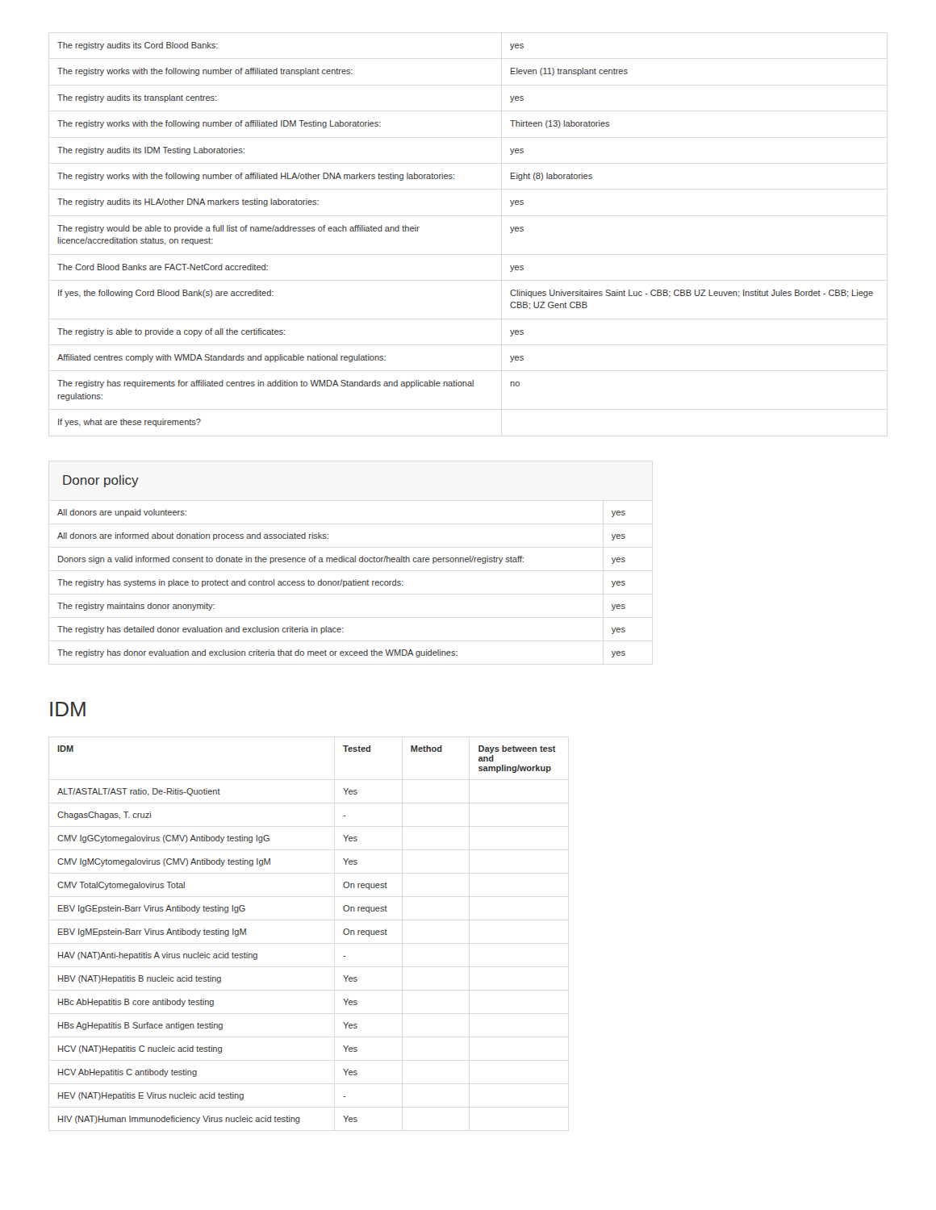| The registry audits its Cord Blood Banks: | yes |
| The registry works with the following number of affiliated transplant centres: | Eleven (11) transplant centres |
| The registry audits its transplant centres: | yes |
| The registry works with the following number of affiliated IDM Testing Laboratories: | Thirteen (13) laboratories |
| The registry audits its IDM Testing Laboratories: | yes |
| The registry works with the following number of affiliated HLA/other DNA markers testing laboratories: | Eight (8) laboratories |
| The registry audits its HLA/other DNA markers testing laboratories: | yes |
| The registry would be able to provide a full list of name/addresses of each affiliated and their licence/accreditation status, on request: | yes |
| The Cord Blood Banks are FACT-NetCord accredited: | yes |
| If yes, the following Cord Blood Bank(s) are accredited: | Cliniques Universitaires Saint Luc - CBB; CBB UZ Leuven; Institut Jules Bordet - CBB; Liege CBB; UZ Gent CBB |
| The registry is able to provide a copy of all the certificates: | yes |
| Affiliated centres comply with WMDA Standards and applicable national regulations: | yes |
| The registry has requirements for affiliated centres in addition to WMDA Standards and applicable national regulations: | no |
| If yes, what are these requirements? | |
Donor policy
| All donors are unpaid volunteers: | yes |
| All donors are informed about donation process and associated risks: | yes |
| Donors sign a valid informed consent to donate in the presence of a medical doctor/health care personnel/registry staff: | yes |
| The registry has systems in place to protect and control access to donor/patient records: | yes |
| The registry maintains donor anonymity: | yes |
| The registry has detailed donor evaluation and exclusion criteria in place: | yes |
| The registry has donor evaluation and exclusion criteria that do meet or exceed the WMDA guidelines: | yes |
IDM
| IDM | Tested | Method | Days between test and sampling/workup |
| --- | --- | --- | --- |
| ALT/ASTALT/AST ratio, De-Ritis-Quotient | Yes | | |
| ChagasChagas, T. cruzi | - | | |
| CMV IgGCytomegalovirus (CMV) Antibody testing IgG | Yes | | |
| CMV IgMCytomegalovirus (CMV) Antibody testing IgM | Yes | | |
| CMV TotalCytomegalovirus Total | On request | | |
| EBV IgGEpstein-Barr Virus Antibody testing IgG | On request | | |
| EBV IgMEpstein-Barr Virus Antibody testing IgM | On request | | |
| HAV (NAT)Anti-hepatitis A virus nucleic acid testing | - | | |
| HBV (NAT)Hepatitis B nucleic acid testing | Yes | | |
| HBc AbHepatitis B core antibody testing | Yes | | |
| HBs AgHepatitis B Surface antigen testing | Yes | | |
| HCV (NAT)Hepatitis C nucleic acid testing | Yes | | |
| HCV AbHepatitis C antibody testing | Yes | | |
| HEV (NAT)Hepatitis E Virus nucleic acid testing | - | | |
| HIV (NAT)Human Immunodeficiency Virus nucleic acid testing | Yes | | |